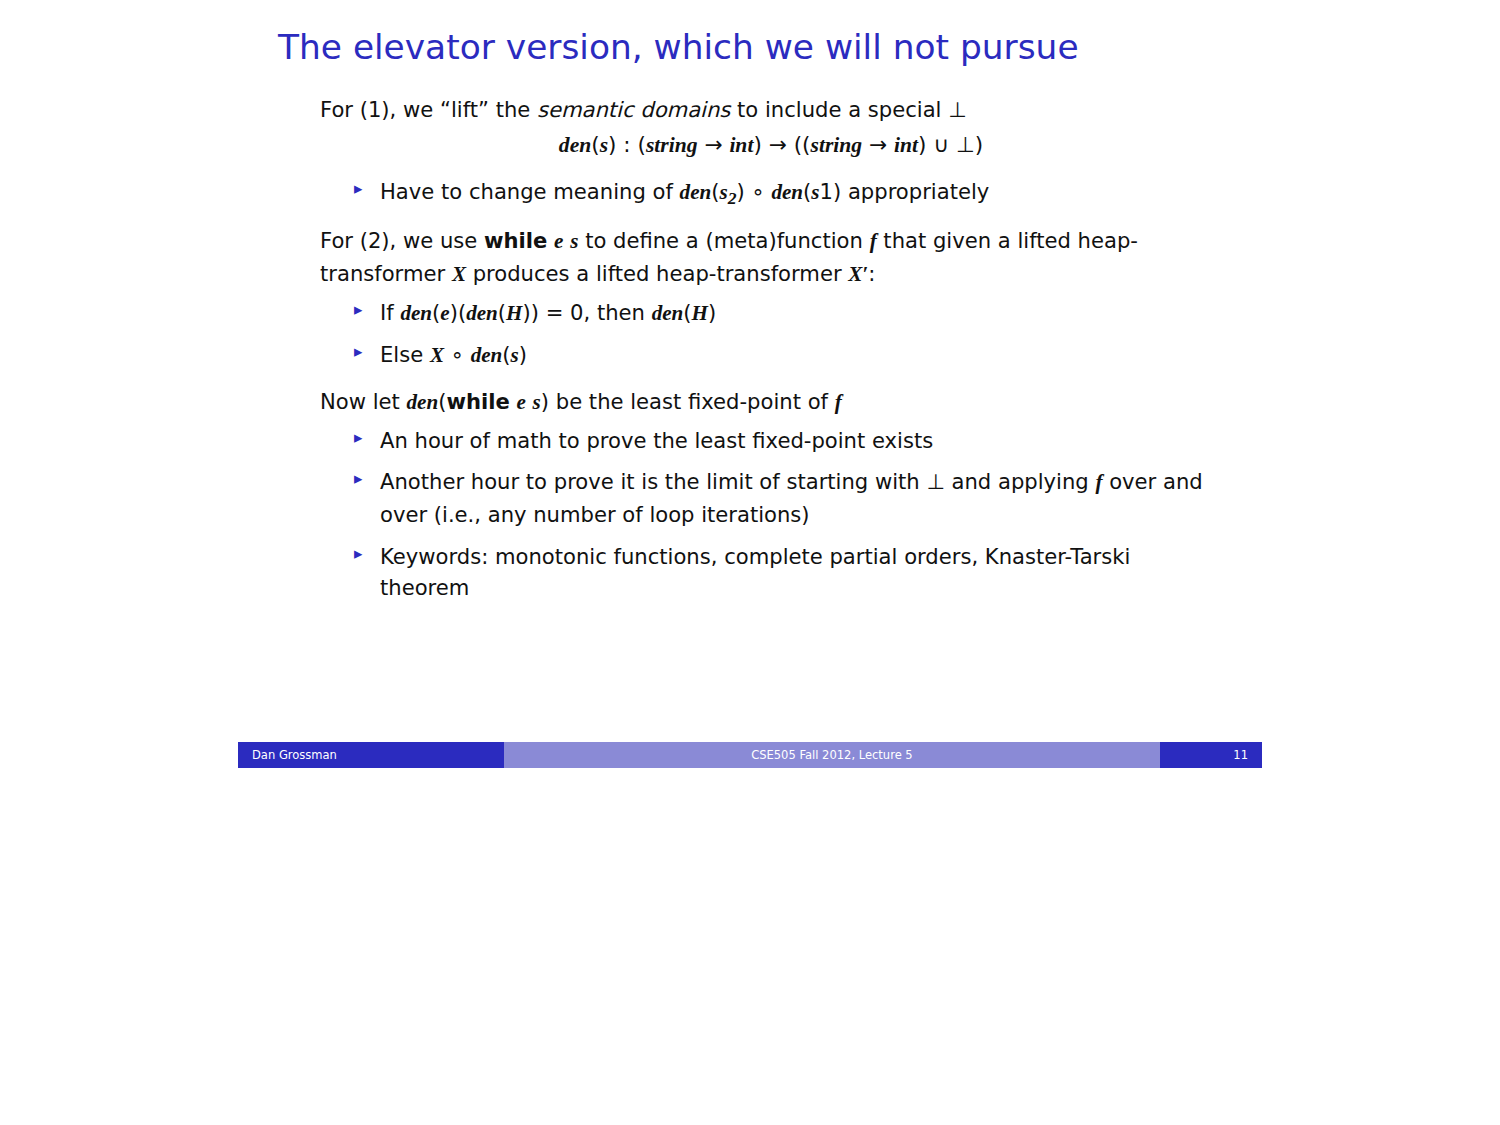The elevator version, which we will not pursue
For (1), we “lift” the semantic domains to include a special ⊥
den(s) : (string → int) → ((string → int) ∪ ⊥)
Have to change meaning of den(s2) ∘ den(s1) appropriately
For (2), we use while e s to define a (meta)function f that given a lifted heap-transformer X produces a lifted heap-transformer X′:
If den(e)(den(H)) = 0, then den(H)
Else X ∘ den(s)
Now let den(while e s) be the least fixed-point of f
An hour of math to prove the least fixed-point exists
Another hour to prove it is the limit of starting with ⊥ and applying f over and over (i.e., any number of loop iterations)
Keywords: monotonic functions, complete partial orders, Knaster-Tarski theorem
Dan Grossman
CSE505 Fall 2012, Lecture 5
11